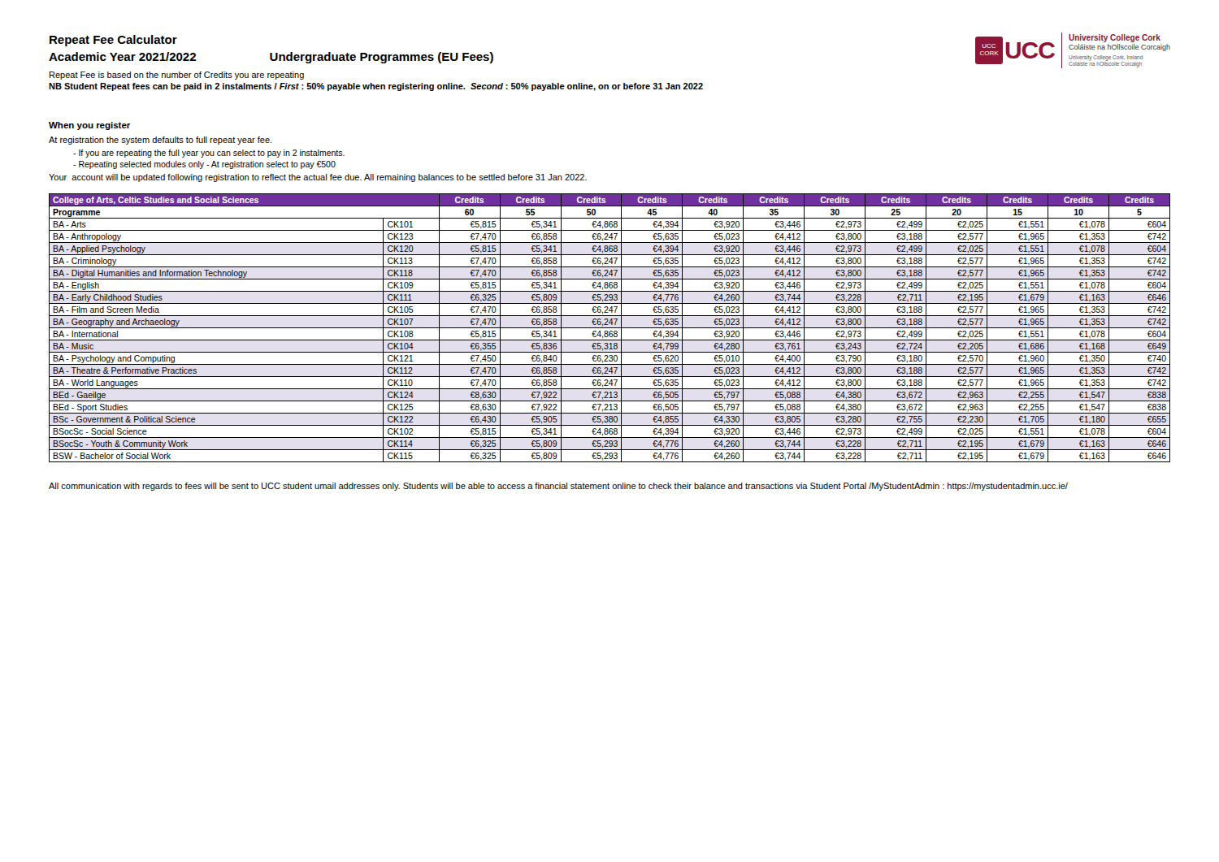UCC
CORK
UCC
University College Cork
Coláiste na hOllscoile Corcaigh
University College Cork, Ireland
Coláiste na hOllscoile Corcaigh
Repeat Fee Calculator
Academic Year 2021/2022
Undergraduate Programmes (EU Fees)
Repeat Fee is based on the number of Credits you are repeating
NB Student Repeat fees can be paid in 2 instalments / First : 50% payable when registering online. Second : 50% payable online, on or before 31 Jan 2022
When you register
At registration the system defaults to full repeat year fee.
If you are repeating the full year you can select to pay in 2 instalments.
Repeating selected modules only - At registration select to pay €500
Your account will be updated following registration to reflect the actual fee due. All remaining balances to be settled before 31 Jan 2022.
| College of Arts, Celtic Studies and Social Sciences | Credits | Credits | Credits | Credits | Credits | Credits | Credits | Credits | Credits | Credits | Credits | Credits |
| --- | --- | --- | --- | --- | --- | --- | --- | --- | --- | --- | --- | --- |
| Programme | 60 | 55 | 50 | 45 | 40 | 35 | 30 | 25 | 20 | 15 | 10 | 5 |
| BA - Arts | CK101 | €5,815 | €5,341 | €4,868 | €4,394 | €3,920 | €3,446 | €2,973 | €2,499 | €2,025 | €1,551 | €1,078 | €604 |
| BA - Anthropology | CK123 | €7,470 | €6,858 | €6,247 | €5,635 | €5,023 | €4,412 | €3,800 | €3,188 | €2,577 | €1,965 | €1,353 | €742 |
| BA - Applied Psychology | CK120 | €5,815 | €5,341 | €4,868 | €4,394 | €3,920 | €3,446 | €2,973 | €2,499 | €2,025 | €1,551 | €1,078 | €604 |
| BA - Criminology | CK113 | €7,470 | €6,858 | €6,247 | €5,635 | €5,023 | €4,412 | €3,800 | €3,188 | €2,577 | €1,965 | €1,353 | €742 |
| BA - Digital Humanities and Information Technology | CK118 | €7,470 | €6,858 | €6,247 | €5,635 | €5,023 | €4,412 | €3,800 | €3,188 | €2,577 | €1,965 | €1,353 | €742 |
| BA - English | CK109 | €5,815 | €5,341 | €4,868 | €4,394 | €3,920 | €3,446 | €2,973 | €2,499 | €2,025 | €1,551 | €1,078 | €604 |
| BA - Early Childhood Studies | CK111 | €6,325 | €5,809 | €5,293 | €4,776 | €4,260 | €3,744 | €3,228 | €2,711 | €2,195 | €1,679 | €1,163 | €646 |
| BA - Film and Screen Media | CK105 | €7,470 | €6,858 | €6,247 | €5,635 | €5,023 | €4,412 | €3,800 | €3,188 | €2,577 | €1,965 | €1,353 | €742 |
| BA - Geography and Archaeology | CK107 | €7,470 | €6,858 | €6,247 | €5,635 | €5,023 | €4,412 | €3,800 | €3,188 | €2,577 | €1,965 | €1,353 | €742 |
| BA - International | CK108 | €5,815 | €5,341 | €4,868 | €4,394 | €3,920 | €3,446 | €2,973 | €2,499 | €2,025 | €1,551 | €1,078 | €604 |
| BA - Music | CK104 | €6,355 | €5,836 | €5,318 | €4,799 | €4,280 | €3,761 | €3,243 | €2,724 | €2,205 | €1,686 | €1,168 | €649 |
| BA - Psychology and Computing | CK121 | €7,450 | €6,840 | €6,230 | €5,620 | €5,010 | €4,400 | €3,790 | €3,180 | €2,570 | €1,960 | €1,350 | €740 |
| BA - Theatre & Performative Practices | CK112 | €7,470 | €6,858 | €6,247 | €5,635 | €5,023 | €4,412 | €3,800 | €3,188 | €2,577 | €1,965 | €1,353 | €742 |
| BA - World Languages | CK110 | €7,470 | €6,858 | €6,247 | €5,635 | €5,023 | €4,412 | €3,800 | €3,188 | €2,577 | €1,965 | €1,353 | €742 |
| BEd - Gaeilge | CK124 | €8,630 | €7,922 | €7,213 | €6,505 | €5,797 | €5,088 | €4,380 | €3,672 | €2,963 | €2,255 | €1,547 | €838 |
| BEd - Sport Studies | CK125 | €8,630 | €7,922 | €7,213 | €6,505 | €5,797 | €5,088 | €4,380 | €3,672 | €2,963 | €2,255 | €1,547 | €838 |
| BSc - Government & Political Science | CK122 | €6,430 | €5,905 | €5,380 | €4,855 | €4,330 | €3,805 | €3,280 | €2,755 | €2,230 | €1,705 | €1,180 | €655 |
| BSocSc - Social Science | CK102 | €5,815 | €5,341 | €4,868 | €4,394 | €3,920 | €3,446 | €2,973 | €2,499 | €2,025 | €1,551 | €1,078 | €604 |
| BSocSc - Youth & Community Work | CK114 | €6,325 | €5,809 | €5,293 | €4,776 | €4,260 | €3,744 | €3,228 | €2,711 | €2,195 | €1,679 | €1,163 | €646 |
| BSW - Bachelor of Social Work | CK115 | €6,325 | €5,809 | €5,293 | €4,776 | €4,260 | €3,744 | €3,228 | €2,711 | €2,195 | €1,679 | €1,163 | €646 |
All communication with regards to fees will be sent to UCC student umail addresses only. Students will be able to access a financial statement online to check their balance and transactions via Student Portal /MyStudentAdmin : https://mystudentadmin.ucc.ie/